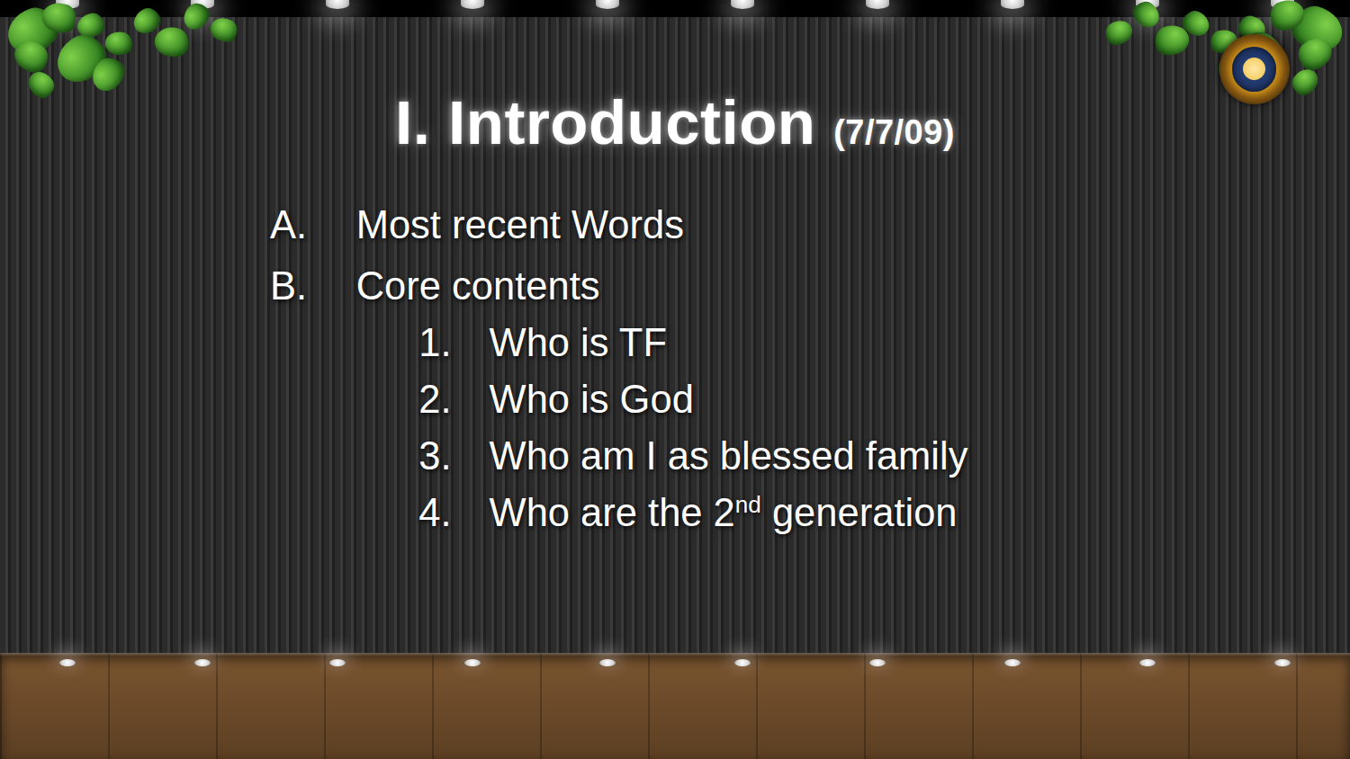I. Introduction (7/7/09)
A. Most recent Words
B. Core contents
1. Who is TF
2. Who is God
3. Who am I as blessed family
4. Who are the 2nd generation